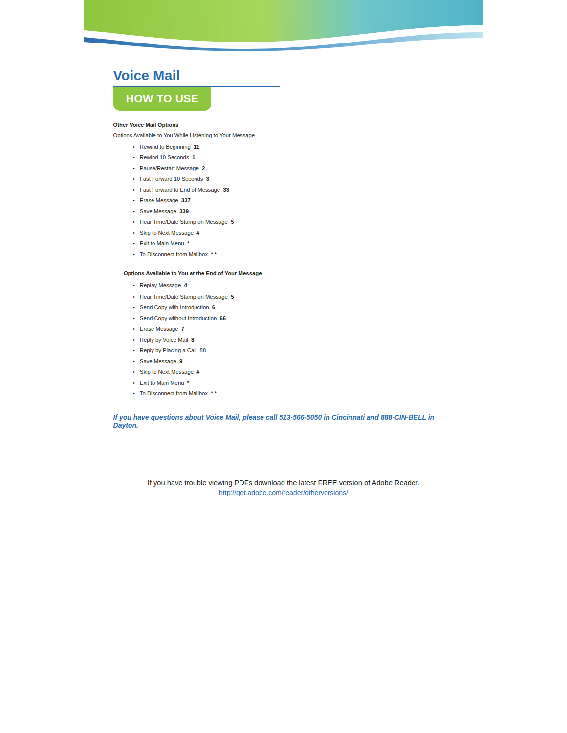Voice Mail
HOW TO USE
Other Voice Mail Options
Options Available to You While Listening to Your Message
Rewind to Beginning 11
Rewind 10 Seconds 1
Pause/Restart Message 2
Fast Forward 10 Seconds 3
Fast Forward to End of Message 33
Erase Message 337
Save Message 339
Hear Time/Date Stamp on Message 5
Skip to Next Message #
Exit to Main Menu *
To Disconnect from Mailbox * *
Options Available to You at the End of Your Message
Replay Message 4
Hear Time/Date Stamp on Message 5
Send Copy with Introduction 6
Send Copy without Introduction 66
Erase Message 7
Reply by Voice Mail 8
Reply by Placing a Call 88
Save Message 9
Skip to Next Message #
Exit to Main Menu *
To Disconnect from Mailbox * *
If you have questions about Voice Mail, please call 513-566-5050 in Cincinnati and 888-CIN-BELL in Dayton.
If you have trouble viewing PDFs download the latest FREE version of Adobe Reader.
http://get.adobe.com/reader/otherversions/